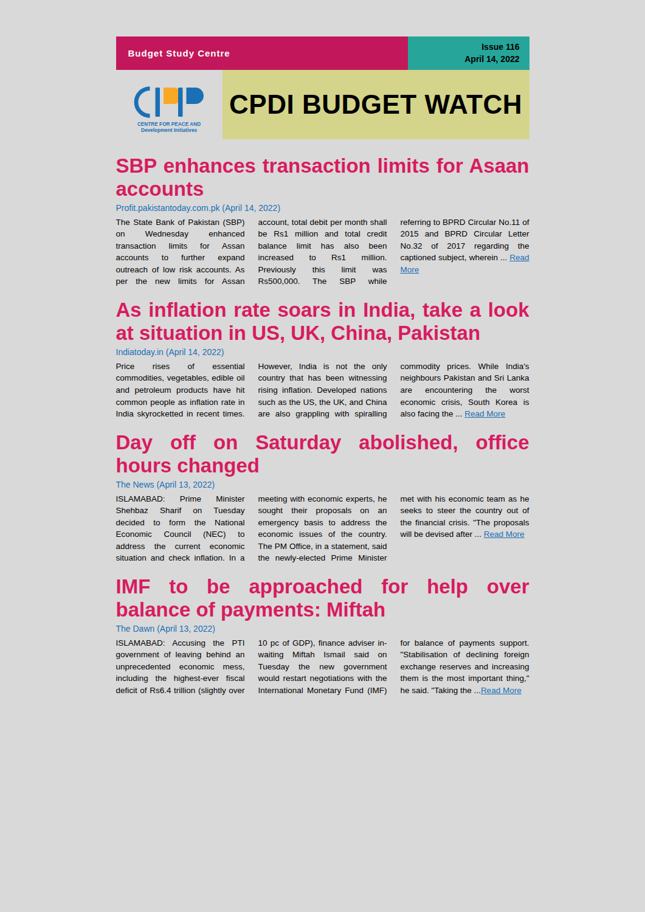Budget Study Centre
Issue 116
April 14, 2022
CENTRE FOR PEACE AND Development Initiatives
CPDI BUDGET WATCH
SBP enhances transaction limits for Asaan accounts
Profit.pakistantoday.com.pk (April 14, 2022)
The State Bank of Pakistan (SBP) on Wednesday enhanced transaction limits for Assan accounts to further expand outreach of low risk accounts. As per the new limits for Assan account, total debit per month shall be Rs1 million and total credit balance limit has also been increased to Rs1 million. Previously this limit was Rs500,000. The SBP while referring to BPRD Circular No.11 of 2015 and BPRD Circular Letter No.32 of 2017 regarding the captioned subject, wherein ... Read More
As inflation rate soars in India, take a look at situation in US, UK, China, Pakistan
Indiatoday.in (April 14, 2022)
Price rises of essential commodities, vegetables, edible oil and petroleum products have hit common people as inflation rate in India skyrocketted in recent times. However, India is not the only country that has been witnessing rising inflation. Developed nations such as the US, the UK, and China are also grappling with spiralling commodity prices. While India's neighbours Pakistan and Sri Lanka are encountering the worst economic crisis, South Korea is also facing the ... Read More
Day off on Saturday abolished, office hours changed
The News (April 13, 2022)
ISLAMABAD: Prime Minister Shehbaz Sharif on Tuesday decided to form the National Economic Council (NEC) to address the current economic situation and check inflation. In a meeting with economic experts, he sought their proposals on an emergency basis to address the economic issues of the country. The PM Office, in a statement, said the newly-elected Prime Minister met with his economic team as he seeks to steer the country out of the financial crisis. "The proposals will be devised after ... Read More
IMF to be approached for help over balance of payments: Miftah
The Dawn (April 13, 2022)
ISLAMABAD: Accusing the PTI government of leaving behind an unprecedented economic mess, including the highest-ever fiscal deficit of Rs6.4 trillion (slightly over 10 pc of GDP), finance adviser in-waiting Miftah Ismail said on Tuesday the new government would restart negotiations with the International Monetary Fund (IMF) for balance of payments support. "Stabilisation of declining foreign exchange reserves and increasing them is the most important thing," he said. "Taking the ...Read More